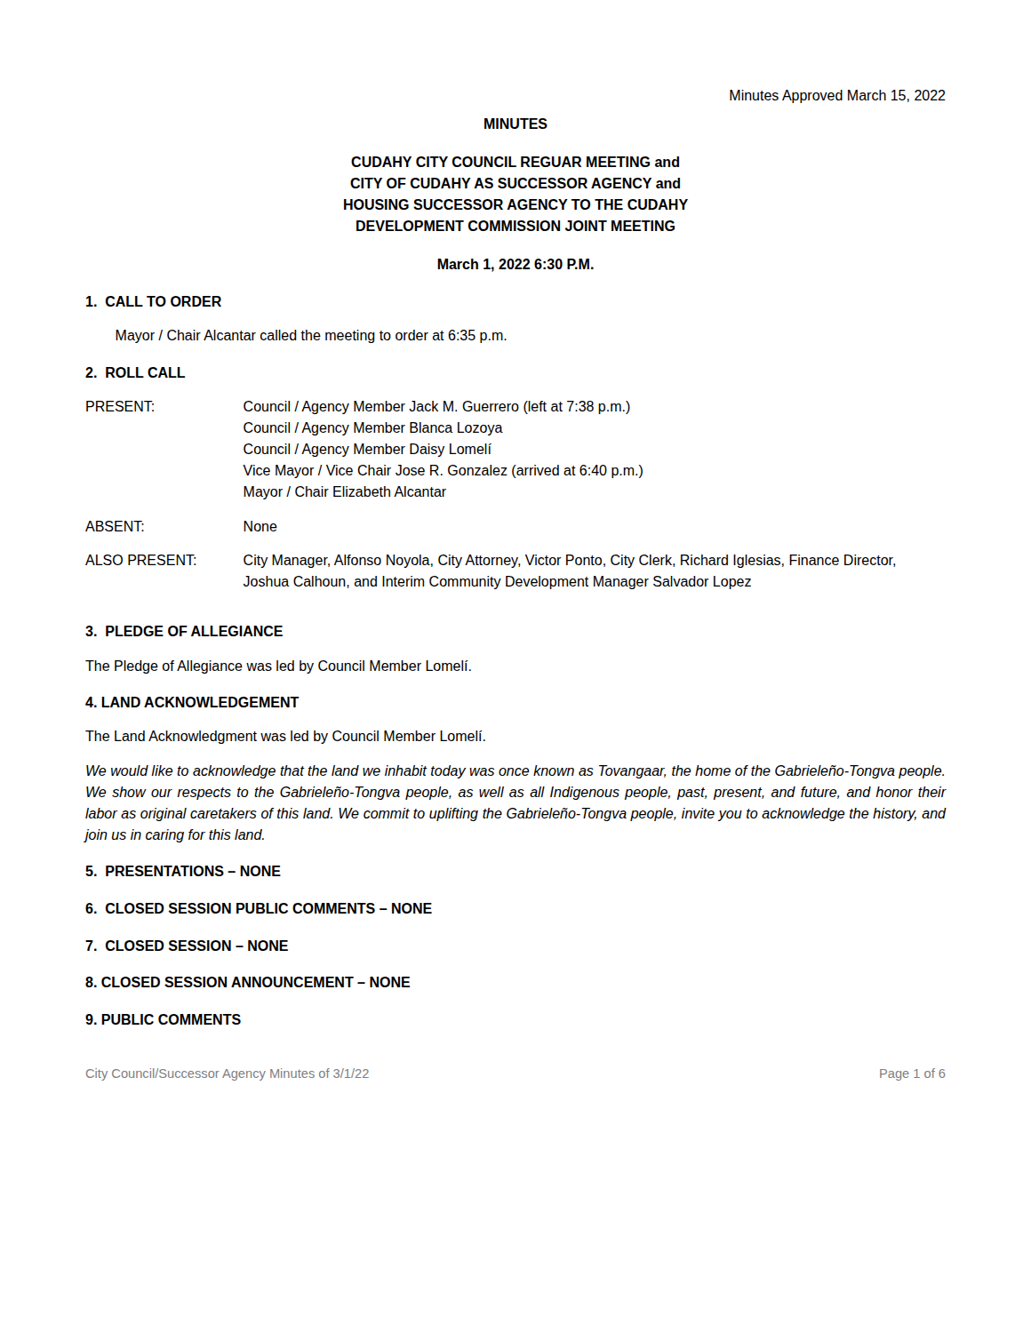Minutes Approved March 15, 2022
MINUTES
CUDAHY CITY COUNCIL REGUAR MEETING and
CITY OF CUDAHY AS SUCCESSOR AGENCY and
HOUSING SUCCESSOR AGENCY TO THE CUDAHY
DEVELOPMENT COMMISSION JOINT MEETING
March 1, 2022 6:30 P.M.
1. CALL TO ORDER
Mayor / Chair Alcantar called the meeting to order at 6:35 p.m.
2. ROLL CALL
| PRESENT: | Council / Agency Member Jack M. Guerrero (left at 7:38 p.m.) Council / Agency Member Blanca Lozoya Council / Agency Member Daisy Lomelí Vice Mayor / Vice Chair Jose R. Gonzalez (arrived at 6:40 p.m.) Mayor / Chair Elizabeth Alcantar |
| ABSENT: | None |
| ALSO PRESENT: | City Manager, Alfonso Noyola, City Attorney, Victor Ponto, City Clerk, Richard Iglesias, Finance Director, Joshua Calhoun, and Interim Community Development Manager Salvador Lopez |
3. PLEDGE OF ALLEGIANCE
The Pledge of Allegiance was led by Council Member Lomelí.
4. LAND ACKNOWLEDGEMENT
The Land Acknowledgment was led by Council Member Lomelí.
We would like to acknowledge that the land we inhabit today was once known as Tovangaar, the home of the Gabrieleño-Tongva people. We show our respects to the Gabrieleño-Tongva people, as well as all Indigenous people, past, present, and future, and honor their labor as original caretakers of this land. We commit to uplifting the Gabrieleño-Tongva people, invite you to acknowledge the history, and join us in caring for this land.
5. PRESENTATIONS – NONE
6. CLOSED SESSION PUBLIC COMMENTS – NONE
7. CLOSED SESSION – NONE
8. CLOSED SESSION ANNOUNCEMENT – NONE
9. PUBLIC COMMENTS
City Council/Successor Agency Minutes of 3/1/22 Page 1 of 6